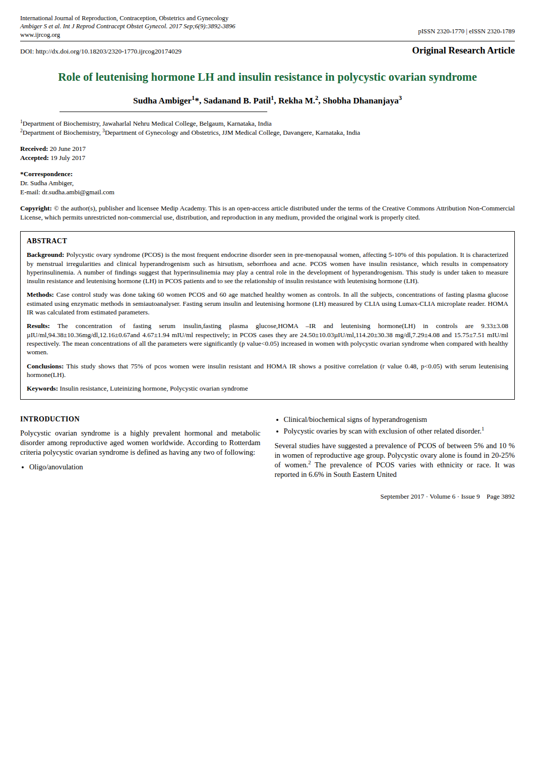International Journal of Reproduction, Contraception, Obstetrics and Gynecology
Ambiger S et al. Int J Reprod Contracept Obstet Gynecol. 2017 Sep;6(9):3892-3896
www.ijrcog.org
pISSN 2320-1770 | eISSN 2320-1789
DOI: http://dx.doi.org/10.18203/2320-1770.ijrcog20174029
Original Research Article
Role of leutenising hormone LH and insulin resistance in polycystic ovarian syndrome
Sudha Ambiger1*, Sadanand B. Patil1, Rekha M.2, Shobha Dhananjaya3
1Department of Biochemistry, Jawaharlal Nehru Medical College, Belgaum, Karnataka, India
2Department of Biochemistry, 3Department of Gynecology and Obstetrics, JJM Medical College, Davangere, Karnataka, India
Received: 20 June 2017
Accepted: 19 July 2017
*Correspondence:
Dr. Sudha Ambiger,
E-mail: dr.sudha.ambi@gmail.com
Copyright: © the author(s), publisher and licensee Medip Academy. This is an open-access article distributed under the terms of the Creative Commons Attribution Non-Commercial License, which permits unrestricted non-commercial use, distribution, and reproduction in any medium, provided the original work is properly cited.
ABSTRACT
Background: Polycystic ovary syndrome (PCOS) is the most frequent endocrine disorder seen in pre-menopausal women, affecting 5-10% of this population. It is characterized by menstrual irregularities and clinical hyperandrogenism such as hirsutism, seborrhoea and acne. PCOS women have insulin resistance, which results in compensatory hyperinsulinemia. A number of findings suggest that hyperinsulinemia may play a central role in the development of hyperandrogenism. This study is under taken to measure insulin resistance and leutenising hormone (LH) in PCOS patients and to see the relationship of insulin resistance with leutenising hormone (LH).
Methods: Case control study was done taking 60 women PCOS and 60 age matched healthy women as controls. In all the subjects, concentrations of fasting plasma glucose estimated using enzymatic methods in semiautoanalyser. Fasting serum insulin and leutenising hormone (LH) measured by CLIA using Lumax-CLIA microplate reader. HOMA IR was calculated from estimated parameters.
Results: The concentration of fasting serum insulin,fasting plasma glucose,HOMA –IR and leutenising hormone(LH) in controls are 9.33±3.08 µIU/ml,94.38±10.36mg/dl,12.16±0.67and 4.67±1.94 mIU/ml respectively; in PCOS cases they are 24.50±10.03µIU/ml,114.20±30.38 mg/dl,7.29±4.08 and 15.75±7.51 mIU/ml respectively. The mean concentrations of all the parameters were significantly (p value<0.05) increased in women with polycystic ovarian syndrome when compared with healthy women.
Conclusions: This study shows that 75% of pcos women were insulin resistant and HOMA IR shows a positive correlation (r value 0.48, p<0.05) with serum leutenising hormone(LH).
Keywords: Insulin resistance, Luteinizing hormone, Polycystic ovarian syndrome
INTRODUCTION
Polycystic ovarian syndrome is a highly prevalent hormonal and metabolic disorder among reproductive aged women worldwide. According to Rotterdam criteria polycystic ovarian syndrome is defined as having any two of following:
Oligo/anovulation
Clinical/biochemical signs of hyperandrogenism
Polycystic ovaries by scan with exclusion of other related disorder.1
Several studies have suggested a prevalence of PCOS of between 5% and 10 % in women of reproductive age group. Polycystic ovary alone is found in 20-25% of women.2 The prevalence of PCOS varies with ethnicity or race. It was reported in 6.6% in South Eastern United
September 2017 · Volume 6 · Issue 9 Page 3892